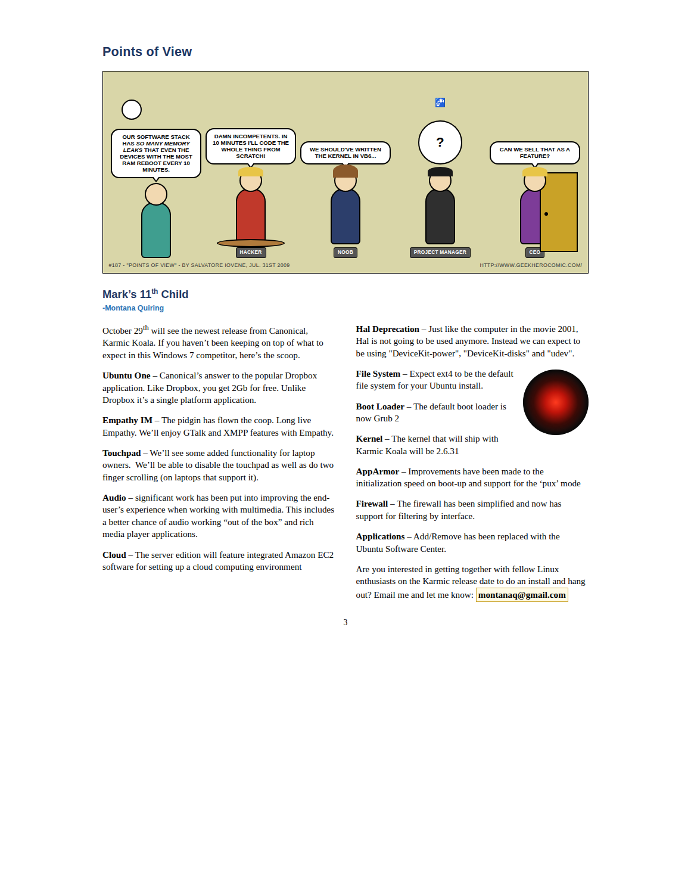Points of View
Our software stack has so many memory leaks that even the devices with the most RAM reboot every 10 minutes.
Damn incompetents. In 10 minutes I'll code the whole thing from scratch!
Hacker
We should've written the kernel in VB6...
Noob
🚰
?
Project Manager
Can we sell that as a feature?
CEO
#187 - "POINTS OF VIEW" - BY SALVATORE IOVENE, JUL. 31ST 2009 HTTP://WWW.GEEKHEROCOMIC.COM/
Mark’s 11th Child
-Montana Quiring
October 29th will see the newest release from Canonical, Karmic Koala. If you haven’t been keeping on top of what to expect in this Windows 7 competitor, here’s the scoop.
Ubuntu One – Canonical’s answer to the popular Dropbox application. Like Dropbox, you get 2Gb for free. Unlike Dropbox it’s a single platform application.
Empathy IM – The pidgin has flown the coop. Long live Empathy. We’ll enjoy GTalk and XMPP features with Empathy.
Touchpad – We’ll see some added functionality for laptop owners. We’ll be able to disable the touchpad as well as do two finger scrolling (on laptops that support it).
Audio – significant work has been put into improving the end-user’s experience when working with multimedia. This includes a better chance of audio working “out of the box” and rich media player applications.
Cloud – The server edition will feature integrated Amazon EC2 software for setting up a cloud computing environment
Hal Deprecation – Just like the computer in the movie 2001, Hal is not going to be used anymore. Instead we can expect to be using "DeviceKit-power", "DeviceKit-disks" and "udev".
File System – Expect ext4 to be the default file system for your Ubuntu install.
Boot Loader – The default boot loader is now Grub 2
Kernel – The kernel that will ship with Karmic Koala will be 2.6.31
AppArmor – Improvements have been made to the initialization speed on boot-up and support for the ‘pux’ mode
Firewall – The firewall has been simplified and now has support for filtering by interface.
Applications – Add/Remove has been replaced with the Ubuntu Software Center.
Are you interested in getting together with fellow Linux enthusiasts on the Karmic release date to do an install and hang out? Email me and let me know: montanaq@gmail.com
3